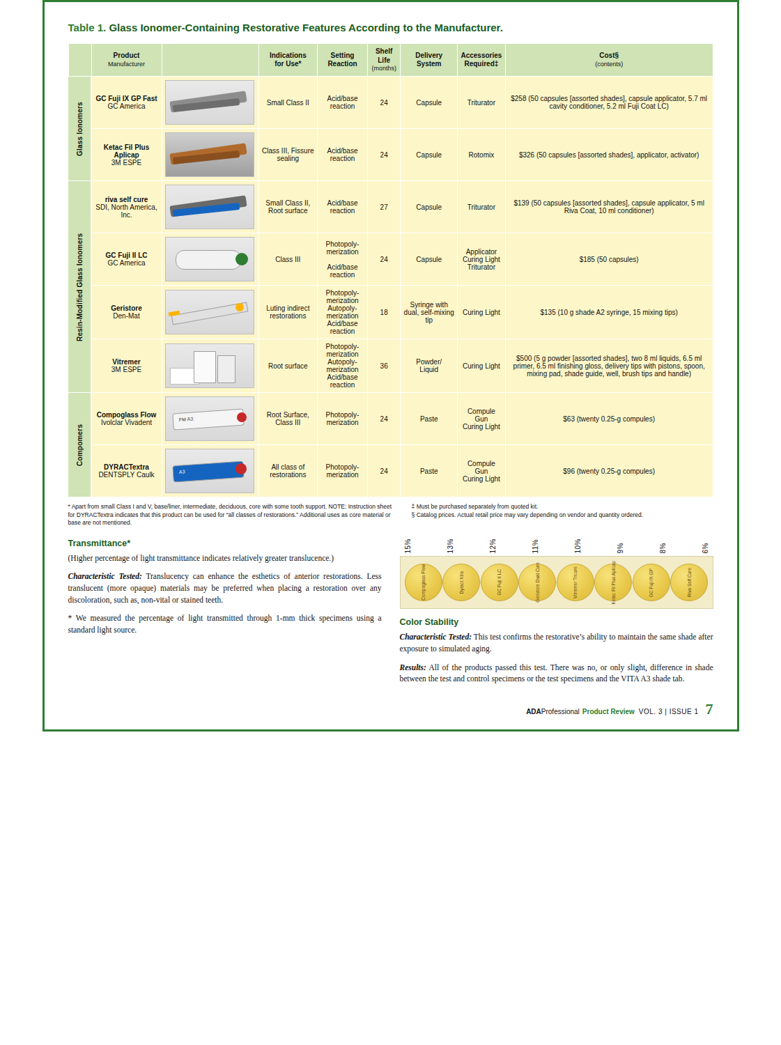Table 1. Glass Ionomer-Containing Restorative Features According to the Manufacturer.
| | Product Manufacturer | | Indications for Use* | Setting Reaction | Shelf Life (months) | Delivery System | Accessories Required‡ | Cost§ (contents) |
| --- | --- | --- | --- | --- | --- | --- | --- | --- |
| Glass Ionomers | GC Fuji IX GP Fast GC America | | Small Class II | Acid/base reaction | 24 | Capsule | Triturator | $258 (50 capsules [assorted shades], capsule applicator, 5.7 ml cavity conditioner, 5.2 ml Fuji Coat LC) |
| Ketac Fil Plus Aplicap 3M ESPE | | Class III, Fissure sealing | Acid/base reaction | 24 | Capsule | Rotomix | $326 (50 capsules [assorted shades], applicator, activator) |
| Resin-Modified Glass Ionomers | riva self cure SDI, North America, Inc. | | Small Class II, Root surface | Acid/base reaction | 27 | Capsule | Triturator | $139 (50 capsules [assorted shades], capsule applicator, 5 ml Riva Coat, 10 ml conditioner) |
| GC Fuji II LC GC America | | Class III | Photopoly-merization Acid/base reaction | 24 | Capsule | Applicator Curing Light Triturator | $185 (50 capsules) |
| Geristore Den-Mat | | Luting indirect restorations | Photopoly-merization Autopoly-merization Acid/base reaction | 18 | Syringe with dual, self-mixing tip | Curing Light | $135 (10 g shade A2 syringe, 15 mixing tips) |
| Vitremer 3M ESPE | | Root surface | Photopoly-merization Autopoly-merization Acid/base reaction | 36 | Powder/ Liquid | Curing Light | $500 (5 g powder [assorted shades], two 8 ml liquids, 6.5 ml primer, 6.5 ml finishing gloss, delivery tips with pistons, spoon, mixing pad, shade guide, well, brush tips and handle) |
| Compomers | Compoglass Flow Ivolclar Vivadent | FM A3 | Root Surface, Class III | Photopoly-merization | 24 | Paste | Compule Gun Curing Light | $63 (twenty 0.25-g compules) |
| DYRACTextra DENTSPLY Caulk | A3 | All class of restorations | Photopoly-merization | 24 | Paste | Compule Gun Curing Light | $96 (twenty 0.25-g compules) |
* Apart from small Class I and V, base/liner, intermediate, deciduous, core with some tooth support. NOTE: Instruction sheet for DYRACTextra indicates that this product can be used for “all classes of restorations.” Additional uses as core material or base are not mentioned.
‡ Must be purchased separately from quoted kit.
§ Catalog prices. Actual retail price may vary depending on vendor and quantity ordered.
Transmittance*
(Higher percentage of light transmittance indicates relatively greater translucence.)
Characteristic Tested: Translucency can enhance the esthetics of anterior restorations. Less translucent (more opaque) materials may be preferred when placing a restoration over any discoloration, such as, non-vital or stained teeth.
* We measured the percentage of light transmitted through 1-mm thick specimens using a standard light source.
15% 13% 12% 11% 10% 9% 8% 6%
Compoglass Flow
Dyract Xtra
GC Fuji II LC
Geristore Dual Cure
Vitremer Tricure
Ketac Fil Plus Aplicap
GC Fuji IX GP
Riva Self Cure
Color Stability
Characteristic Tested: This test confirms the restorative’s ability to maintain the same shade after exposure to simulated aging.
Results: All of the products passed this test. There was no, or only slight, difference in shade between the test and control specimens or the test specimens and the VITA A3 shade tab.
ADA Professional Product Review VOL. 3 | ISSUE 1 7